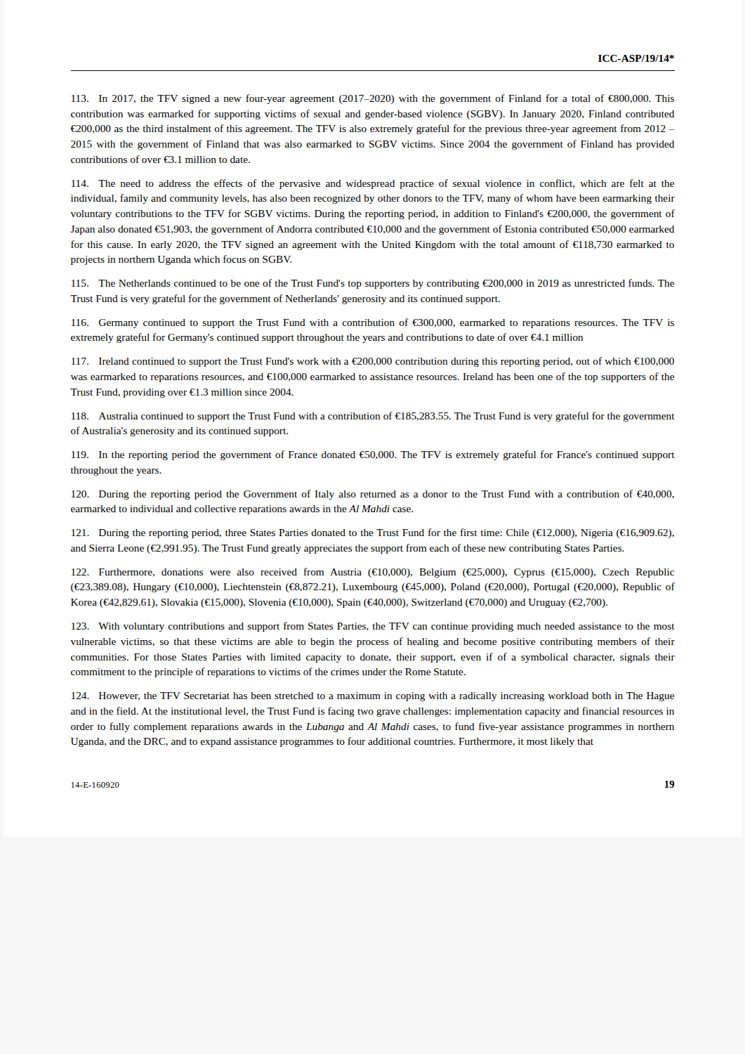ICC-ASP/19/14*
113. In 2017, the TFV signed a new four-year agreement (2017–2020) with the government of Finland for a total of €800,000. This contribution was earmarked for supporting victims of sexual and gender-based violence (SGBV). In January 2020, Finland contributed €200,000 as the third instalment of this agreement. The TFV is also extremely grateful for the previous three-year agreement from 2012 – 2015 with the government of Finland that was also earmarked to SGBV victims. Since 2004 the government of Finland has provided contributions of over €3.1 million to date.
114. The need to address the effects of the pervasive and widespread practice of sexual violence in conflict, which are felt at the individual, family and community levels, has also been recognized by other donors to the TFV, many of whom have been earmarking their voluntary contributions to the TFV for SGBV victims. During the reporting period, in addition to Finland's €200,000, the government of Japan also donated €51,903, the government of Andorra contributed €10,000 and the government of Estonia contributed €50,000 earmarked for this cause. In early 2020, the TFV signed an agreement with the United Kingdom with the total amount of €118,730 earmarked to projects in northern Uganda which focus on SGBV.
115. The Netherlands continued to be one of the Trust Fund's top supporters by contributing €200,000 in 2019 as unrestricted funds. The Trust Fund is very grateful for the government of Netherlands' generosity and its continued support.
116. Germany continued to support the Trust Fund with a contribution of €300,000, earmarked to reparations resources. The TFV is extremely grateful for Germany's continued support throughout the years and contributions to date of over €4.1 million
117. Ireland continued to support the Trust Fund's work with a €200,000 contribution during this reporting period, out of which €100,000 was earmarked to reparations resources, and €100,000 earmarked to assistance resources. Ireland has been one of the top supporters of the Trust Fund, providing over €1.3 million since 2004.
118. Australia continued to support the Trust Fund with a contribution of €185,283.55. The Trust Fund is very grateful for the government of Australia's generosity and its continued support.
119. In the reporting period the government of France donated €50,000. The TFV is extremely grateful for France's continued support throughout the years.
120. During the reporting period the Government of Italy also returned as a donor to the Trust Fund with a contribution of €40,000, earmarked to individual and collective reparations awards in the Al Mahdi case.
121. During the reporting period, three States Parties donated to the Trust Fund for the first time: Chile (€12,000), Nigeria (€16,909.62), and Sierra Leone (€2,991.95). The Trust Fund greatly appreciates the support from each of these new contributing States Parties.
122. Furthermore, donations were also received from Austria (€10,000), Belgium (€25,000), Cyprus (€15,000), Czech Republic (€23,389.08), Hungary (€10,000), Liechtenstein (€8,872.21), Luxembourg (€45,000), Poland (€20,000), Portugal (€20,000), Republic of Korea (€42,829.61), Slovakia (€15,000), Slovenia (€10,000), Spain (€40,000), Switzerland (€70,000) and Uruguay (€2,700).
123. With voluntary contributions and support from States Parties, the TFV can continue providing much needed assistance to the most vulnerable victims, so that these victims are able to begin the process of healing and become positive contributing members of their communities. For those States Parties with limited capacity to donate, their support, even if of a symbolical character, signals their commitment to the principle of reparations to victims of the crimes under the Rome Statute.
124. However, the TFV Secretariat has been stretched to a maximum in coping with a radically increasing workload both in The Hague and in the field. At the institutional level, the Trust Fund is facing two grave challenges: implementation capacity and financial resources in order to fully complement reparations awards in the Lubanga and Al Mahdi cases, to fund five-year assistance programmes in northern Uganda, and the DRC, and to expand assistance programmes to four additional countries. Furthermore, it most likely that
14-E-160920
19